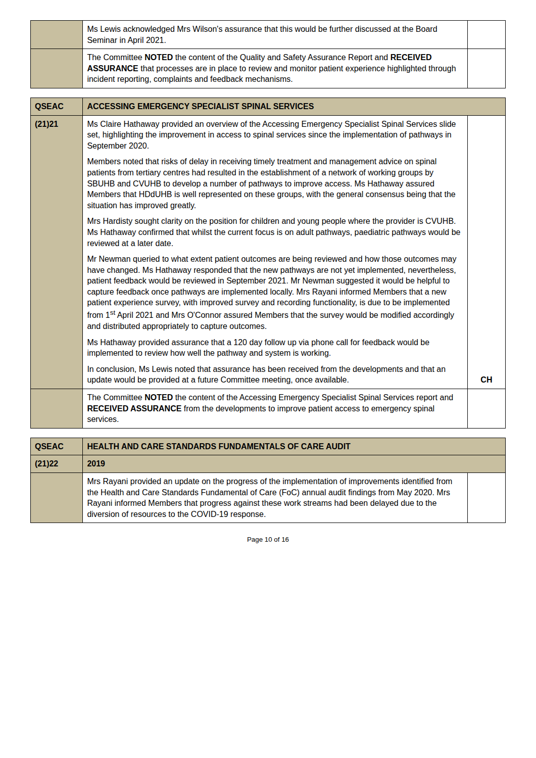| | Ms Lewis acknowledged Mrs Wilson's assurance that this would be further discussed at the Board Seminar in April 2021. | |
| | The Committee NOTED the content of the Quality and Safety Assurance Report and RECEIVED ASSURANCE that processes are in place to review and monitor patient experience highlighted through incident reporting, complaints and feedback mechanisms. | |
| QSEAC | ACCESSING EMERGENCY SPECIALIST SPINAL SERVICES |
| (21)21 | Ms Claire Hathaway provided an overview of the Accessing Emergency Specialist Spinal Services slide set, highlighting the improvement in access to spinal services since the implementation of pathways in September 2020. Members noted that risks of delay in receiving timely treatment and management advice on spinal patients from tertiary centres had resulted in the establishment of a network of working groups by SBUHB and CVUHB to develop a number of pathways to improve access. Ms Hathaway assured Members that HDdUHB is well represented on these groups, with the general consensus being that the situation has improved greatly. Mrs Hardisty sought clarity on the position for children and young people where the provider is CVUHB. Ms Hathaway confirmed that whilst the current focus is on adult pathways, paediatric pathways would be reviewed at a later date. Mr Newman queried to what extent patient outcomes are being reviewed and how those outcomes may have changed. Ms Hathaway responded that the new pathways are not yet implemented, nevertheless, patient feedback would be reviewed in September 2021. Mr Newman suggested it would be helpful to capture feedback once pathways are implemented locally. Mrs Rayani informed Members that a new patient experience survey, with improved survey and recording functionality, is due to be implemented from 1 st April 2021 and Mrs O'Connor assured Members that the survey would be modified accordingly and distributed appropriately to capture outcomes. Ms Hathaway provided assurance that a 120 day follow up via phone call for feedback would be implemented to review how well the pathway and system is working. In conclusion, Ms Lewis noted that assurance has been received from the developments and that an update would be provided at a future Committee meeting, once available. | CH |
| | The Committee NOTED the content of the Accessing Emergency Specialist Spinal Services report and RECEIVED ASSURANCE from the developments to improve patient access to emergency spinal services. | |
| QSEAC | HEALTH AND CARE STANDARDS FUNDAMENTALS OF CARE AUDIT |
| (21)22 | 2019 |
| | Mrs Rayani provided an update on the progress of the implementation of improvements identified from the Health and Care Standards Fundamental of Care (FoC) annual audit findings from May 2020. Mrs Rayani informed Members that progress against these work streams had been delayed due to the diversion of resources to the COVID-19 response. | |
Page 10 of 16